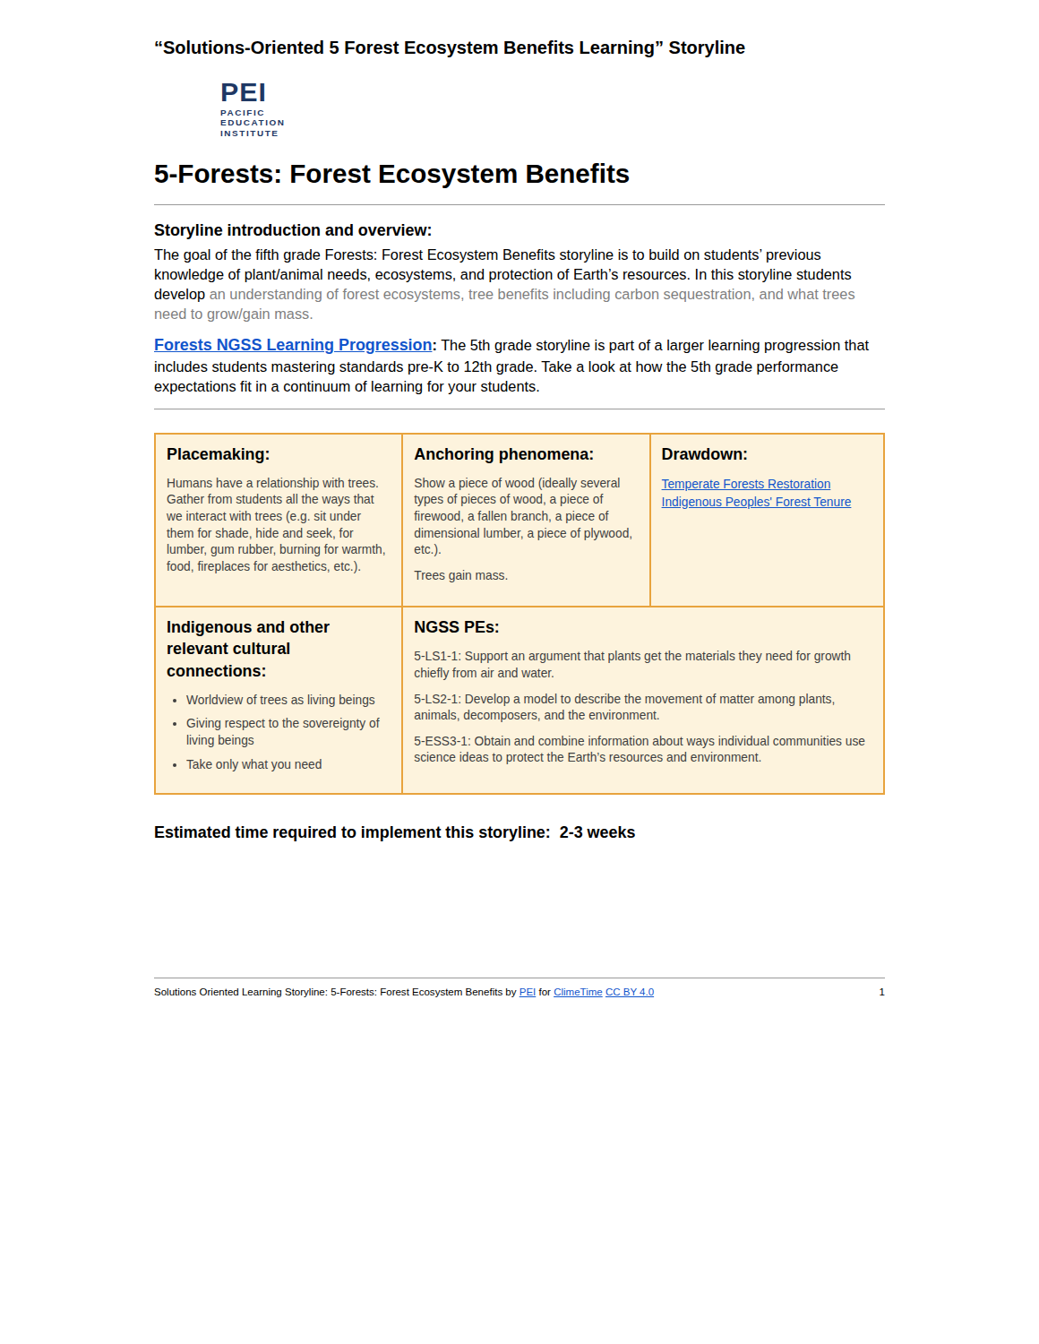“Solutions-Oriented 5 Forest Ecosystem Benefits Learning” Storyline
PEI
PACIFIC
EDUCATION
INSTITUTE
5-Forests: Forest Ecosystem Benefits
Storyline introduction and overview:
The goal of the fifth grade Forests: Forest Ecosystem Benefits storyline is to build on students’ previous knowledge of plant/animal needs, ecosystems, and protection of Earth’s resources. In this storyline students develop an understanding of forest ecosystems, tree benefits including carbon sequestration, and what trees need to grow/gain mass.
Forests NGSS Learning Progression: The 5th grade storyline is part of a larger learning progression that includes students mastering standards pre-K to 12th grade. Take a look at how the 5th grade performance expectations fit in a continuum of learning for your students.
| Placemaking: Humans have a relationship with trees. Gather from students all the ways that we interact with trees (e.g. sit under them for shade, hide and seek, for lumber, gum rubber, burning for warmth, food, fireplaces for aesthetics, etc.). | Anchoring phenomena: Show a piece of wood (ideally several types of pieces of wood, a piece of firewood, a fallen branch, a piece of dimensional lumber, a piece of plywood, etc.). Trees gain mass. | Drawdown: Temperate Forests Restoration Indigenous Peoples' Forest Tenure |
| Indigenous and other relevant cultural connections: Worldview of trees as living beings Giving respect to the sovereignty of living beings Take only what you need | NGSS PEs: 5-LS1-1: Support an argument that plants get the materials they need for growth chiefly from air and water. 5-LS2-1: Develop a model to describe the movement of matter among plants, animals, decomposers, and the environment. 5-ESS3-1: Obtain and combine information about ways individual communities use science ideas to protect the Earth’s resources and environment. |
Estimated time required to implement this storyline: 2-3 weeks
Solutions Oriented Learning Storyline: 5-Forests: Forest Ecosystem Benefits by PEI for ClimeTime CC BY 4.0
1